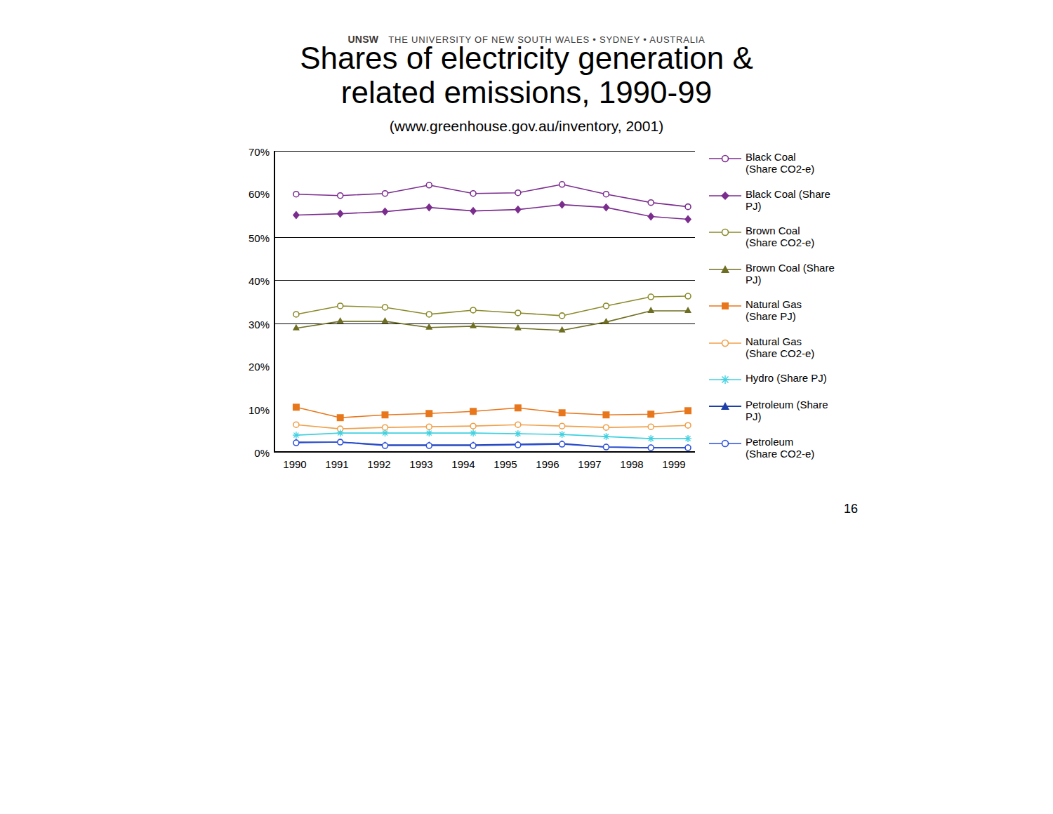UNSWTHE UNIVERSITY OF NEW SOUTH WALES • SYDNEY • AUSTRALIA
Shares of electricity generation &
related emissions, 1990-99
(www.greenhouse.gov.au/inventory, 2001)
70%
60%
50%
40%
30%
20%
10%
0%
19901991199219931994 19951996199719981999
Black Coal(Share CO2-e)
Black Coal (Share PJ)
Brown Coal(Share CO2-e)
Brown Coal (Share PJ)
Natural Gas (Share PJ)
Natural Gas(Share CO2-e)
Hydro (Share PJ)
Petroleum (Share PJ)
Petroleum(Share CO2-e)
16